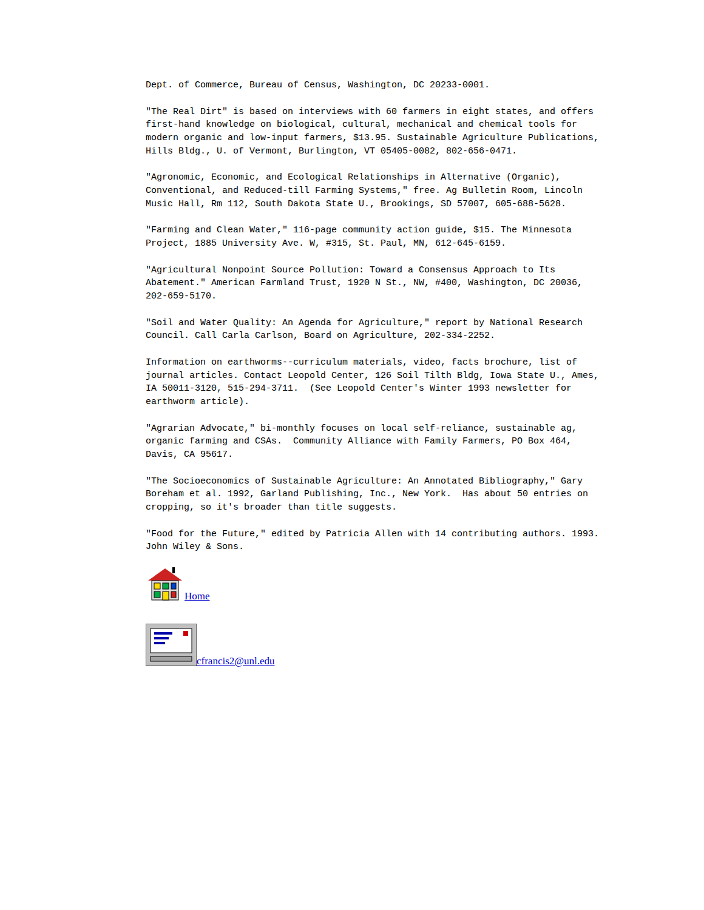Dept. of Commerce, Bureau of Census, Washington, DC 20233-0001.
"The Real Dirt" is based on interviews with 60 farmers in eight states, and offers first-hand knowledge on biological, cultural, mechanical and chemical tools for modern organic and low-input farmers, $13.95. Sustainable Agriculture Publications, Hills Bldg., U. of Vermont, Burlington, VT 05405-0082, 802-656-0471.
"Agronomic, Economic, and Ecological Relationships in Alternative (Organic), Conventional, and Reduced-till Farming Systems," free. Ag Bulletin Room, Lincoln Music Hall, Rm 112, South Dakota State U., Brookings, SD 57007, 605-688-5628.
"Farming and Clean Water," 116-page community action guide, $15. The Minnesota Project, 1885 University Ave. W, #315, St. Paul, MN, 612-645-6159.
"Agricultural Nonpoint Source Pollution: Toward a Consensus Approach to Its Abatement." American Farmland Trust, 1920 N St., NW, #400, Washington, DC 20036, 202-659-5170.
"Soil and Water Quality: An Agenda for Agriculture," report by National Research Council. Call Carla Carlson, Board on Agriculture, 202-334-2252.
Information on earthworms--curriculum materials, video, facts brochure, list of journal articles. Contact Leopold Center, 126 Soil Tilth Bldg, Iowa State U., Ames, IA 50011-3120, 515-294-3711. (See Leopold Center's Winter 1993 newsletter for earthworm article).
"Agrarian Advocate," bi-monthly focuses on local self-reliance, sustainable ag, organic farming and CSAs. Community Alliance with Family Farmers, PO Box 464, Davis, CA 95617.
"The Socioeconomics of Sustainable Agriculture: An Annotated Bibliography," Gary Boreham et al. 1992, Garland Publishing, Inc., New York. Has about 50 entries on cropping, so it's broader than title suggests.
"Food for the Future," edited by Patricia Allen with 14 contributing authors. 1993. John Wiley & Sons.
Home
cfrancis2@unl.edu